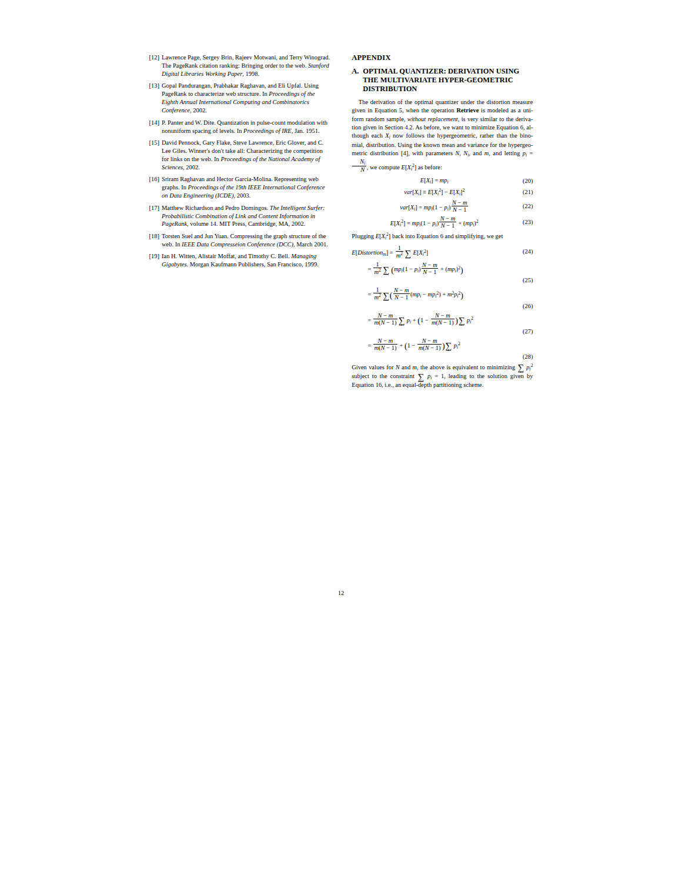[12] Lawrence Page, Sergey Brin, Rajeev Motwani, and Terry Winograd. The PageRank citation ranking: Bringing order to the web. Stanford Digital Libraries Working Paper, 1998.
[13] Gopal Pandurangan, Prabhakar Raghavan, and Eli Upfal. Using PageRank to characterize web structure. In Proceedings of the Eighth Annual International Computing and Combinatorics Conference, 2002.
[14] P. Panter and W. Dite. Quantization in pulse-count modulation with nonuniform spacing of levels. In Proceedings of IRE, Jan. 1951.
[15] David Pennock, Gary Flake, Steve Lawrence, Eric Glover, and C. Lee Giles. Winner's don't take all: Characterizing the competition for links on the web. In Proceedings of the National Academy of Sciences, 2002.
[16] Sriram Raghavan and Hector Garcia-Molina. Representing web graphs. In Proceedings of the 19th IEEE International Conference on Data Engineering (ICDE), 2003.
[17] Matthew Richardson and Pedro Domingos. The Intelligent Surfer: Probabilistic Combination of Link and Content Information in PageRank, volume 14. MIT Press, Cambridge, MA, 2002.
[18] Torsten Suel and Jun Yuan. Compressing the graph structure of the web. In IEEE Data Compresseion Conference (DCC), March 2001.
[19] Ian H. Witten, Alistair Moffat, and Timothy C. Bell. Managing Gigabytes. Morgan Kaufmann Publishers, San Francisco, 1999.
APPENDIX
A. OPTIMAL QUANTIZER: DERIVATION USING THE MULTIVARIATE HYPER-GEOMETRIC DISTRIBUTION
The derivation of the optimal quantizer under the distortion measure given in Equation 5, when the operation Retrieve is modeled as a uniform random sample, without replacement, is very similar to the derivation given in Section 4.2. As before, we want to minimize Equation 6, although each Xi now follows the hypergeometric, rather than the binomial, distribution. Using the known mean and variance for the hypergeometric distribution [4], with parameters N, Ni, and m, and letting pi = Ni N, we compute E[Xi 2] as before:
E[Xi] = mp i
(20)
var[Xi] ≡ E[Xi 2] − E[Xi]2
(21)
var[Xi] = mp i(1 − pi)N − m N − 1
(22)
E[Xi 2] = mp i(1 − pi)N − m N − 1 + (mp i)2
(23)
Plugging E[Xi 2] back into Equation 6 and simplifying, we get
E[Distortion m] = 1 m 2∑ E[Xi 2]
(24)
= 1 m 2∑i (mp i(1 − pi)N − m N − 1 + (mp i)2)
(25)
= 1 m 2∑i(N − m N − 1(mp i − mp i 2) + m 2 pi 2)
(26)
= N − m m(N − 1)∑i pi + (1 − N − m m(N − 1))∑i pi 2
(27)
= N − m m(N − 1) + (1 − N − m m(N − 1))∑i pi 2
(28)
Given values for N and m, the above is equivalent to minimizing ∑i pi 2 subject to the constraint ∑i pi = 1, leading to the solution given by Equation 16, i.e., an equal-depth partitioning scheme.
12